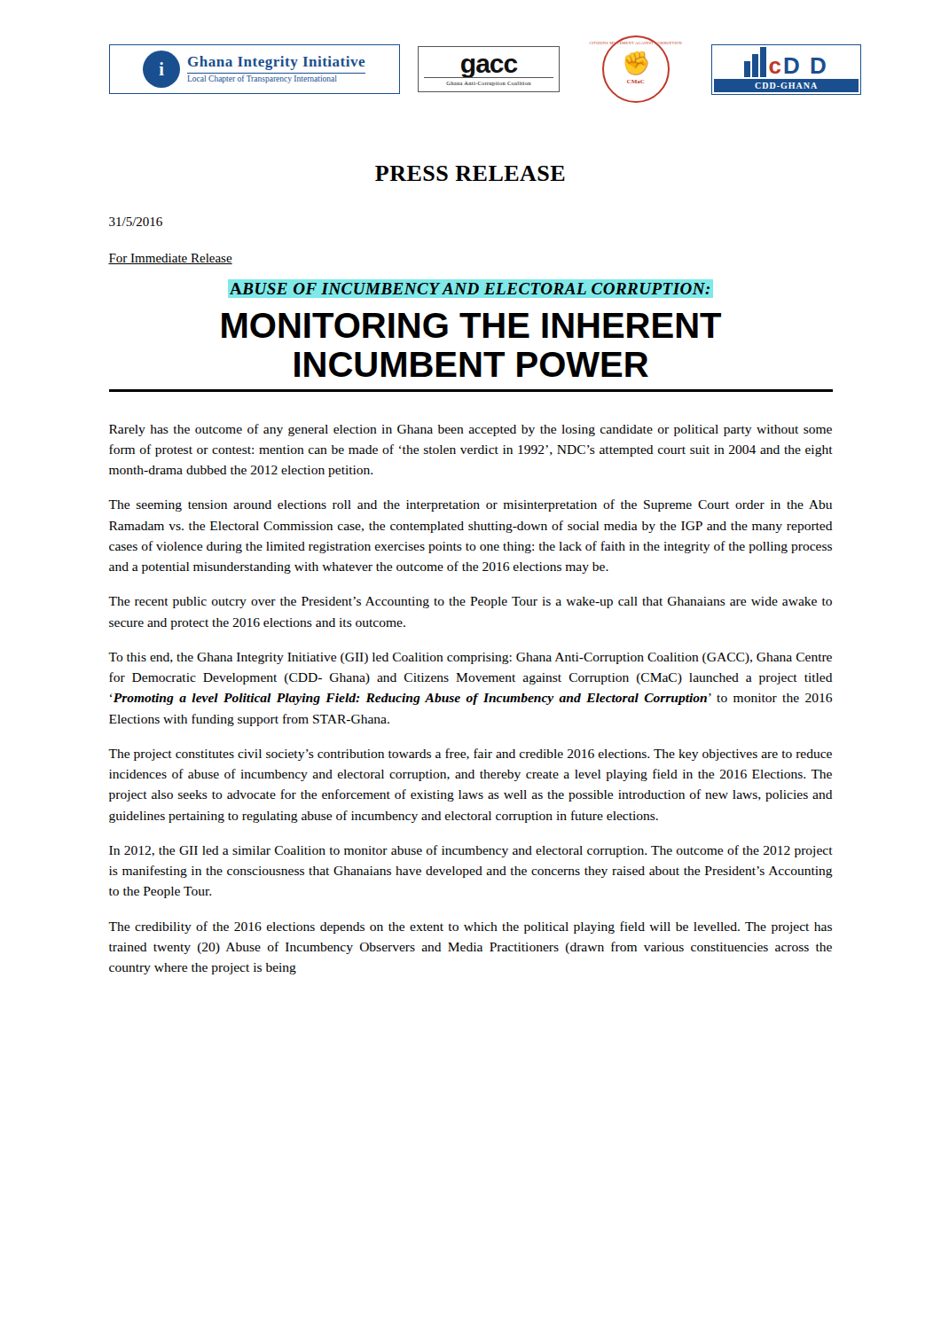i
Ghana Integrity Initiative
Local Chapter of Transparency International
gacc
Ghana Anti-Corruption Coalition
CITIZENS MOVEMENT AGAINST CORRUPTION
✊
CMaC
c D D
CDD-GHANA
PRESS RELEASE
31/5/2016
For Immediate Release
ABUSE OF INCUMBENCY AND ELECTORAL CORRUPTION:
MONITORING THE INHERENT INCUMBENT POWER
Rarely has the outcome of any general election in Ghana been accepted by the losing candidate or political party without some form of protest or contest: mention can be made of ‘the stolen verdict in 1992’, NDC’s attempted court suit in 2004 and the eight month-drama dubbed the 2012 election petition.
The seeming tension around elections roll and the interpretation or misinterpretation of the Supreme Court order in the Abu Ramadam vs. the Electoral Commission case, the contemplated shutting-down of social media by the IGP and the many reported cases of violence during the limited registration exercises points to one thing: the lack of faith in the integrity of the polling process and a potential misunderstanding with whatever the outcome of the 2016 elections may be.
The recent public outcry over the President’s Accounting to the People Tour is a wake-up call that Ghanaians are wide awake to secure and protect the 2016 elections and its outcome.
To this end, the Ghana Integrity Initiative (GII) led Coalition comprising: Ghana Anti-Corruption Coalition (GACC), Ghana Centre for Democratic Development (CDD- Ghana) and Citizens Movement against Corruption (CMaC) launched a project titled ‘Promoting a level Political Playing Field: Reducing Abuse of Incumbency and Electoral Corruption’ to monitor the 2016 Elections with funding support from STAR-Ghana.
The project constitutes civil society’s contribution towards a free, fair and credible 2016 elections. The key objectives are to reduce incidences of abuse of incumbency and electoral corruption, and thereby create a level playing field in the 2016 Elections. The project also seeks to advocate for the enforcement of existing laws as well as the possible introduction of new laws, policies and guidelines pertaining to regulating abuse of incumbency and electoral corruption in future elections.
In 2012, the GII led a similar Coalition to monitor abuse of incumbency and electoral corruption. The outcome of the 2012 project is manifesting in the consciousness that Ghanaians have developed and the concerns they raised about the President’s Accounting to the People Tour.
The credibility of the 2016 elections depends on the extent to which the political playing field will be levelled. The project has trained twenty (20) Abuse of Incumbency Observers and Media Practitioners (drawn from various constituencies across the country where the project is being